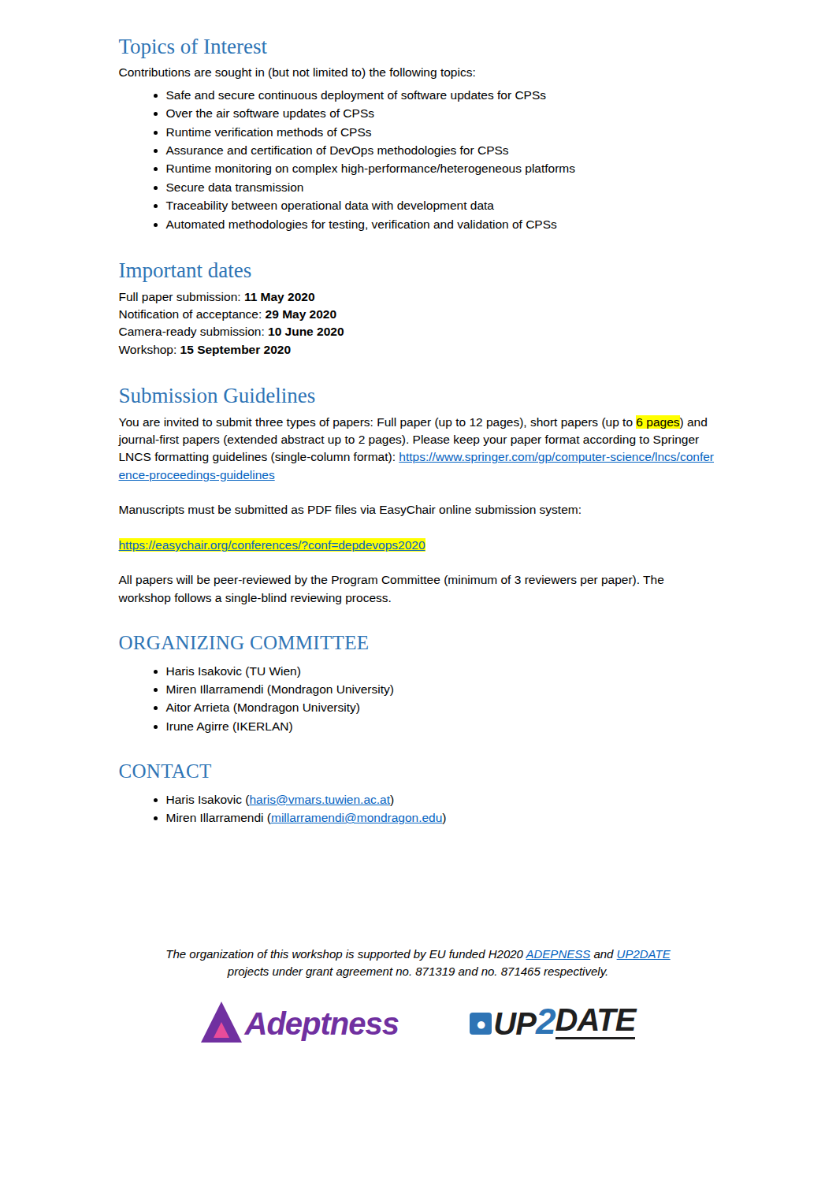Topics of Interest
Contributions are sought in (but not limited to) the following topics:
Safe and secure continuous deployment of software updates for CPSs
Over the air software updates of CPSs
Runtime verification methods of CPSs
Assurance and certification of DevOps methodologies for CPSs
Runtime monitoring on complex high-performance/heterogeneous platforms
Secure data transmission
Traceability between operational data with development data
Automated methodologies for testing, verification and validation of CPSs
Important dates
Full paper submission: 11 May 2020
Notification of acceptance: 29 May 2020
Camera-ready submission: 10 June 2020
Workshop: 15 September 2020
Submission Guidelines
You are invited to submit three types of papers: Full paper (up to 12 pages), short papers (up to 6 pages) and journal-first papers (extended abstract up to 2 pages). Please keep your paper format according to Springer LNCS formatting guidelines (single-column format): https://www.springer.com/gp/computer-science/lncs/conference-proceedings-guidelines
Manuscripts must be submitted as PDF files via EasyChair online submission system:
https://easychair.org/conferences/?conf=depdevops2020
All papers will be peer-reviewed by the Program Committee (minimum of 3 reviewers per paper). The workshop follows a single-blind reviewing process.
ORGANIZING COMMITTEE
Haris Isakovic (TU Wien)
Miren Illarramendi (Mondragon University)
Aitor Arrieta (Mondragon University)
Irune Agirre (IKERLAN)
CONTACT
Haris Isakovic (haris@vmars.tuwien.ac.at)
Miren Illarramendi (millarramendi@mondragon.edu)
The organization of this workshop is supported by EU funded H2020 ADEPNESS and UP2DATE
projects under grant agreement no. 871319 and no. 871465 respectively.
Adeptness
●UP 2 DATE